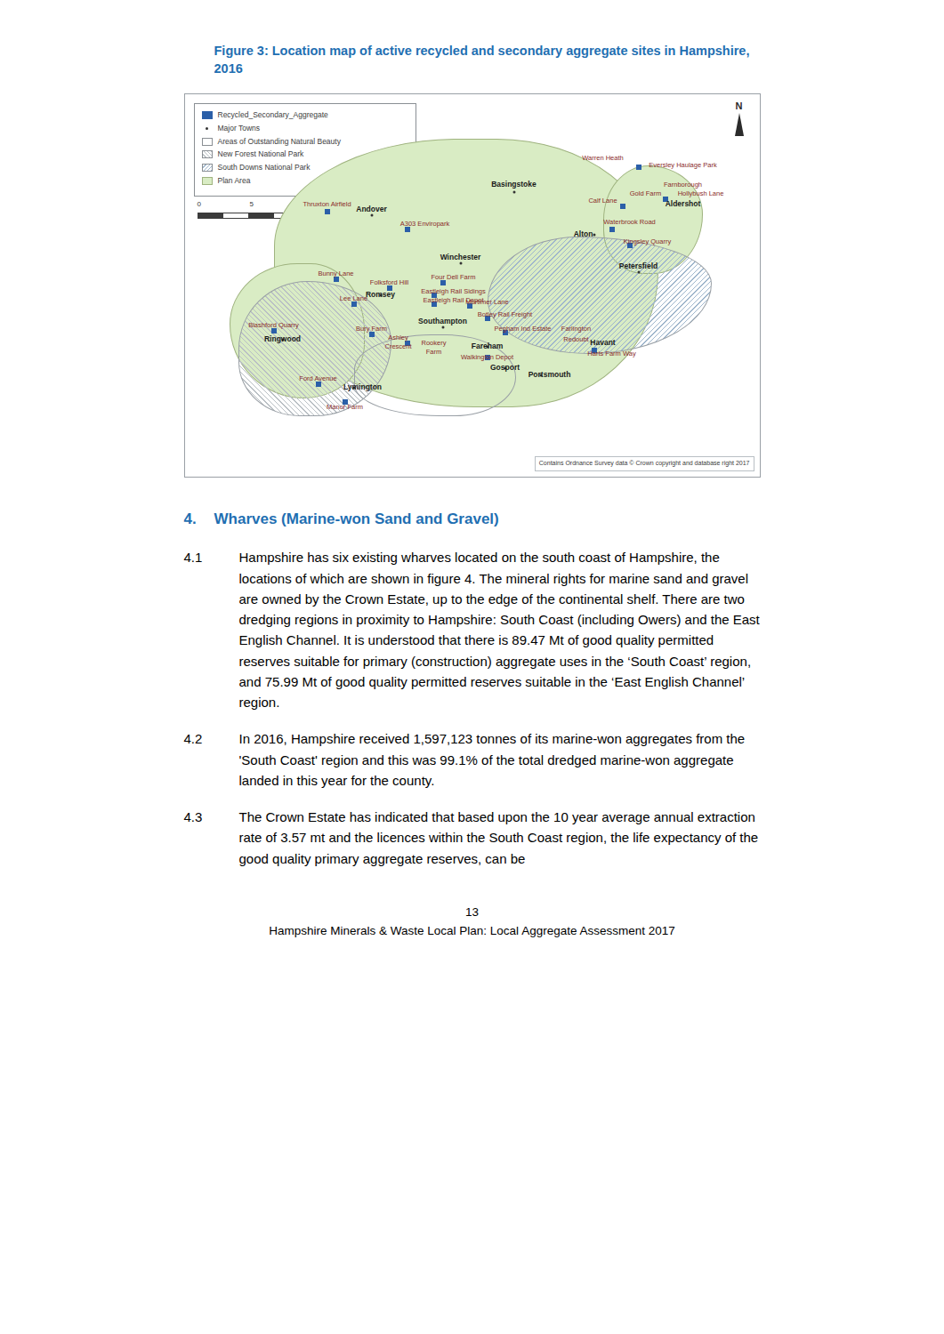Figure 3: Location map of active recycled and secondary aggregate sites in Hampshire, 2016
Recycled_Secondary_Aggregate
Major Towns
Areas of Outstanding Natural Beauty
New Forest National Park
South Downs National Park
Plan Area
051020 Kilometers
N
Warren Heath
Eversley Haulage Park
Basingstoke
Farnborough
Gold Farm
Hollybush Lane
Aldershot
Calf Lane
Thruxton Airfield
Andover
A303 Enviropark
Waterbrook Road
Alton
Kingsley Quarry
Winchester
Bunny Lane
Folksford Hill
Romsey
Four Dell Farm
Eastleigh Rail Sidings
Eastleigh Rail Depot
Lee Lane
Mortimer Lane
Petersfield
Botley Rail Freight
Southampton
Blashford Quarry
Ringwood
Bury Farm
Pegham Ind Estate
Farlington
Ashley
Crescent
Rookery
Farm
Fareham
Redoubt
Havant
Harts Farm Way
Walkington Depot
Gosport
Portsmouth
Ford Avenue
Lymington
Manor Farm
Contains Ordnance Survey data © Crown copyright and database right 2017
4. Wharves (Marine-won Sand and Gravel)
4.1 Hampshire has six existing wharves located on the south coast of Hampshire, the locations of which are shown in figure 4. The mineral rights for marine sand and gravel are owned by the Crown Estate, up to the edge of the continental shelf. There are two dredging regions in proximity to Hampshire: South Coast (including Owers) and the East English Channel. It is understood that there is 89.47 Mt of good quality permitted reserves suitable for primary (construction) aggregate uses in the ‘South Coast’ region, and 75.99 Mt of good quality permitted reserves suitable in the ‘East English Channel’ region.
4.2 In 2016, Hampshire received 1,597,123 tonnes of its marine-won aggregates from the 'South Coast' region and this was 99.1% of the total dredged marine-won aggregate landed in this year for the county.
4.3 The Crown Estate has indicated that based upon the 10 year average annual extraction rate of 3.57 mt and the licences within the South Coast region, the life expectancy of the good quality primary aggregate reserves, can be
13
Hampshire Minerals & Waste Local Plan: Local Aggregate Assessment 2017